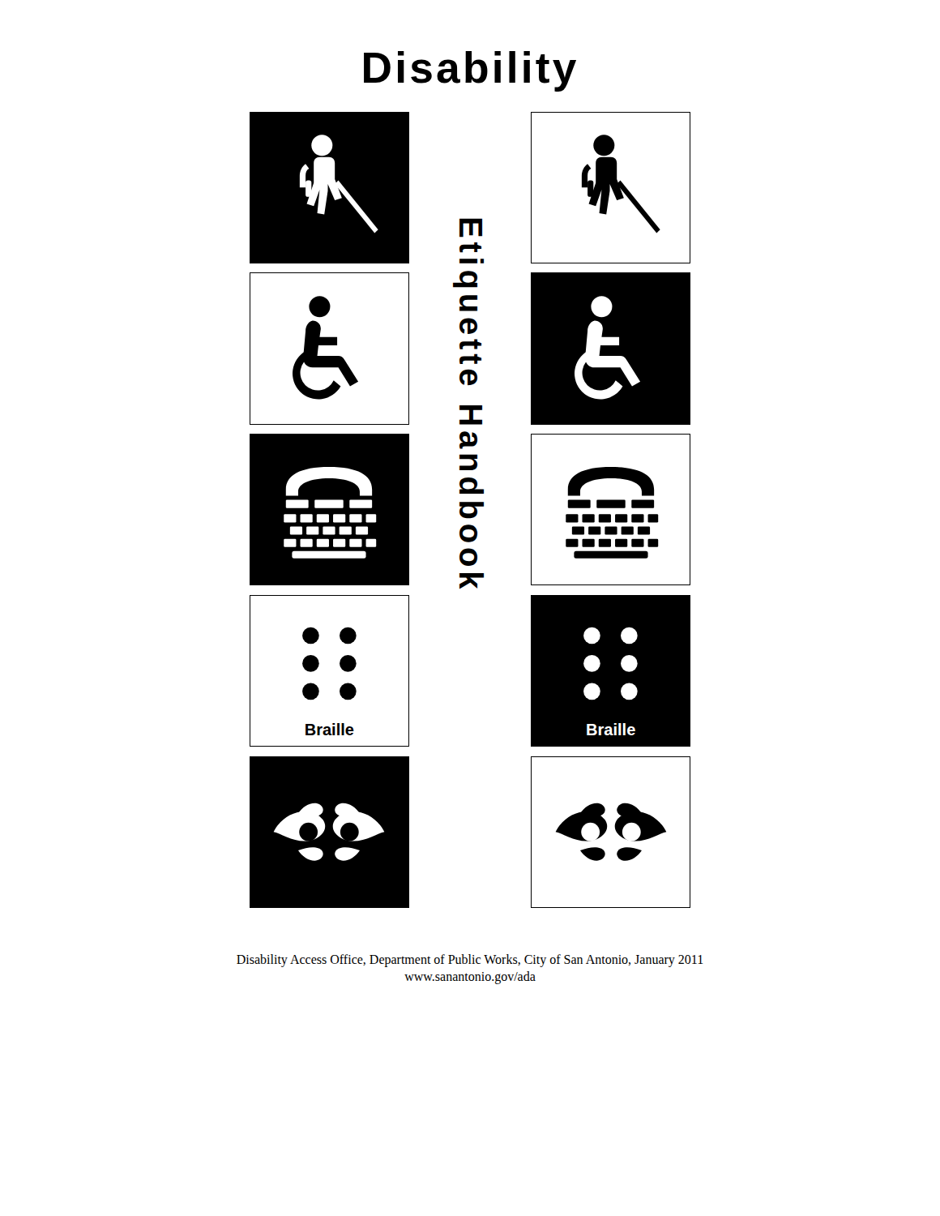Disability
Braille
Etiquette Handbook
Braille
Disability Access Office, Department of Public Works, City of San Antonio, January 2011
www.sanantonio.gov/ada